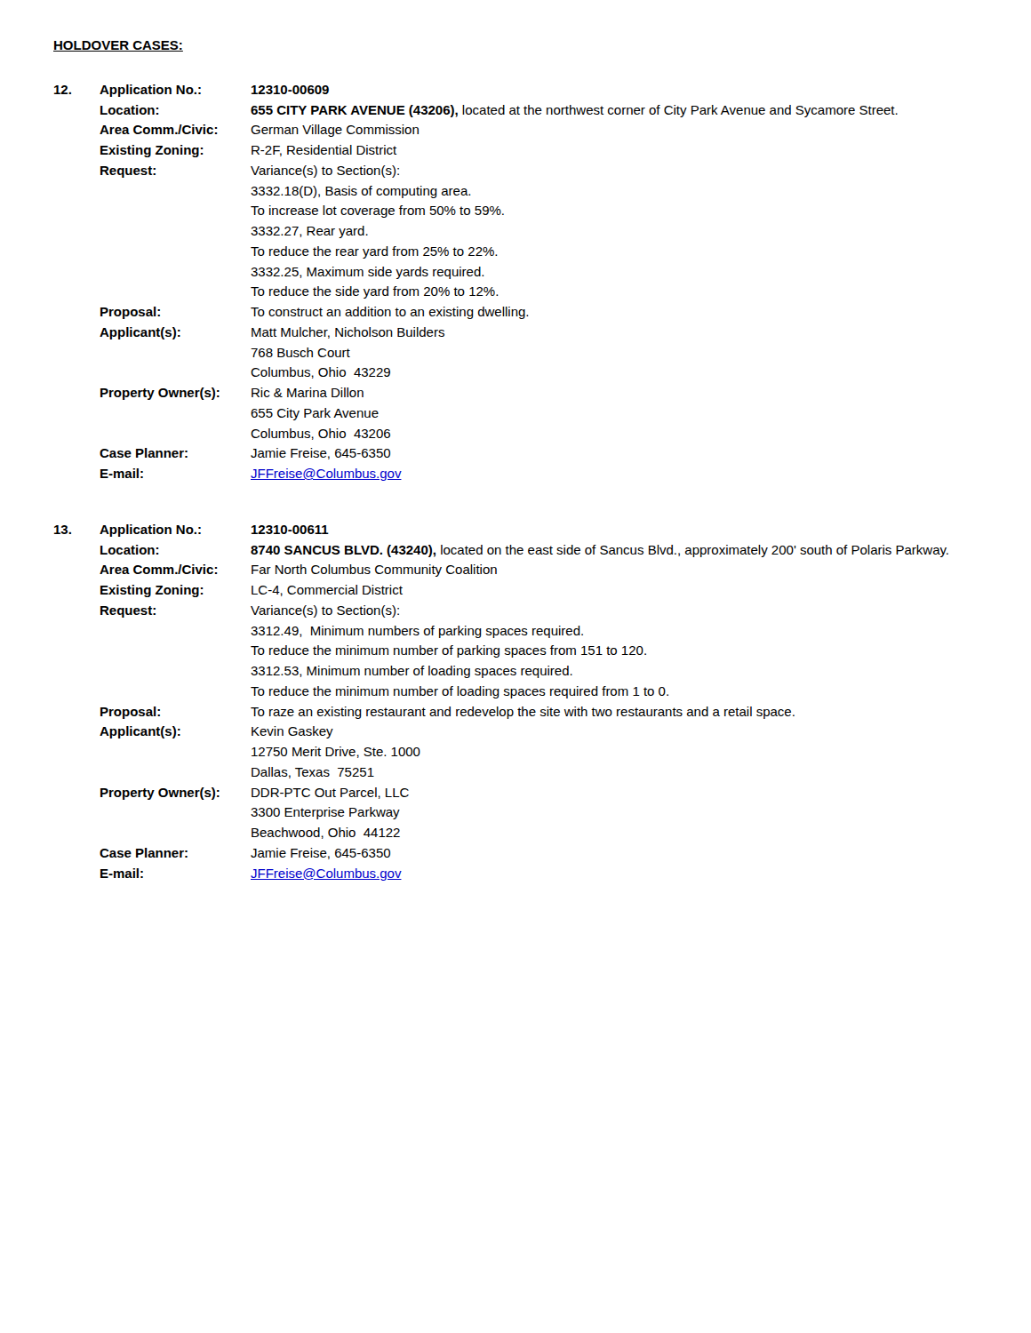HOLDOVER CASES:
| 12. | Application No.: | 12310-00609 |
| | Location: | 655 CITY PARK AVENUE (43206), located at the northwest corner of City Park Avenue and Sycamore Street. |
| | Area Comm./Civic: | German Village Commission |
| | Existing Zoning: | R-2F, Residential District |
| | Request: | Variance(s) to Section(s): |
| | | 3332.18(D), Basis of computing area. |
| | | To increase lot coverage from 50% to 59%. |
| | | 3332.27, Rear yard. |
| | | To reduce the rear yard from 25% to 22%. |
| | | 3332.25, Maximum side yards required. |
| | | To reduce the side yard from 20% to 12%. |
| | Proposal: | To construct an addition to an existing dwelling. |
| | Applicant(s): | Matt Mulcher, Nicholson Builders |
| | | 768 Busch Court |
| | | Columbus, Ohio 43229 |
| | Property Owner(s): | Ric & Marina Dillon |
| | | 655 City Park Avenue |
| | | Columbus, Ohio 43206 |
| | Case Planner: | Jamie Freise, 645-6350 |
| | E-mail: | JFFreise@Columbus.gov |
| 13. | Application No.: | 12310-00611 |
| | Location: | 8740 SANCUS BLVD. (43240), located on the east side of Sancus Blvd., approximately 200' south of Polaris Parkway. |
| | Area Comm./Civic: | Far North Columbus Community Coalition |
| | Existing Zoning: | LC-4, Commercial District |
| | Request: | Variance(s) to Section(s): |
| | | 3312.49, Minimum numbers of parking spaces required. |
| | | To reduce the minimum number of parking spaces from 151 to 120. |
| | | 3312.53, Minimum number of loading spaces required. |
| | | To reduce the minimum number of loading spaces required from 1 to 0. |
| | Proposal: | To raze an existing restaurant and redevelop the site with two restaurants and a retail space. |
| | Applicant(s): | Kevin Gaskey |
| | | 12750 Merit Drive, Ste. 1000 |
| | | Dallas, Texas 75251 |
| | Property Owner(s): | DDR-PTC Out Parcel, LLC |
| | | 3300 Enterprise Parkway |
| | | Beachwood, Ohio 44122 |
| | Case Planner: | Jamie Freise, 645-6350 |
| | E-mail: | JFFreise@Columbus.gov |